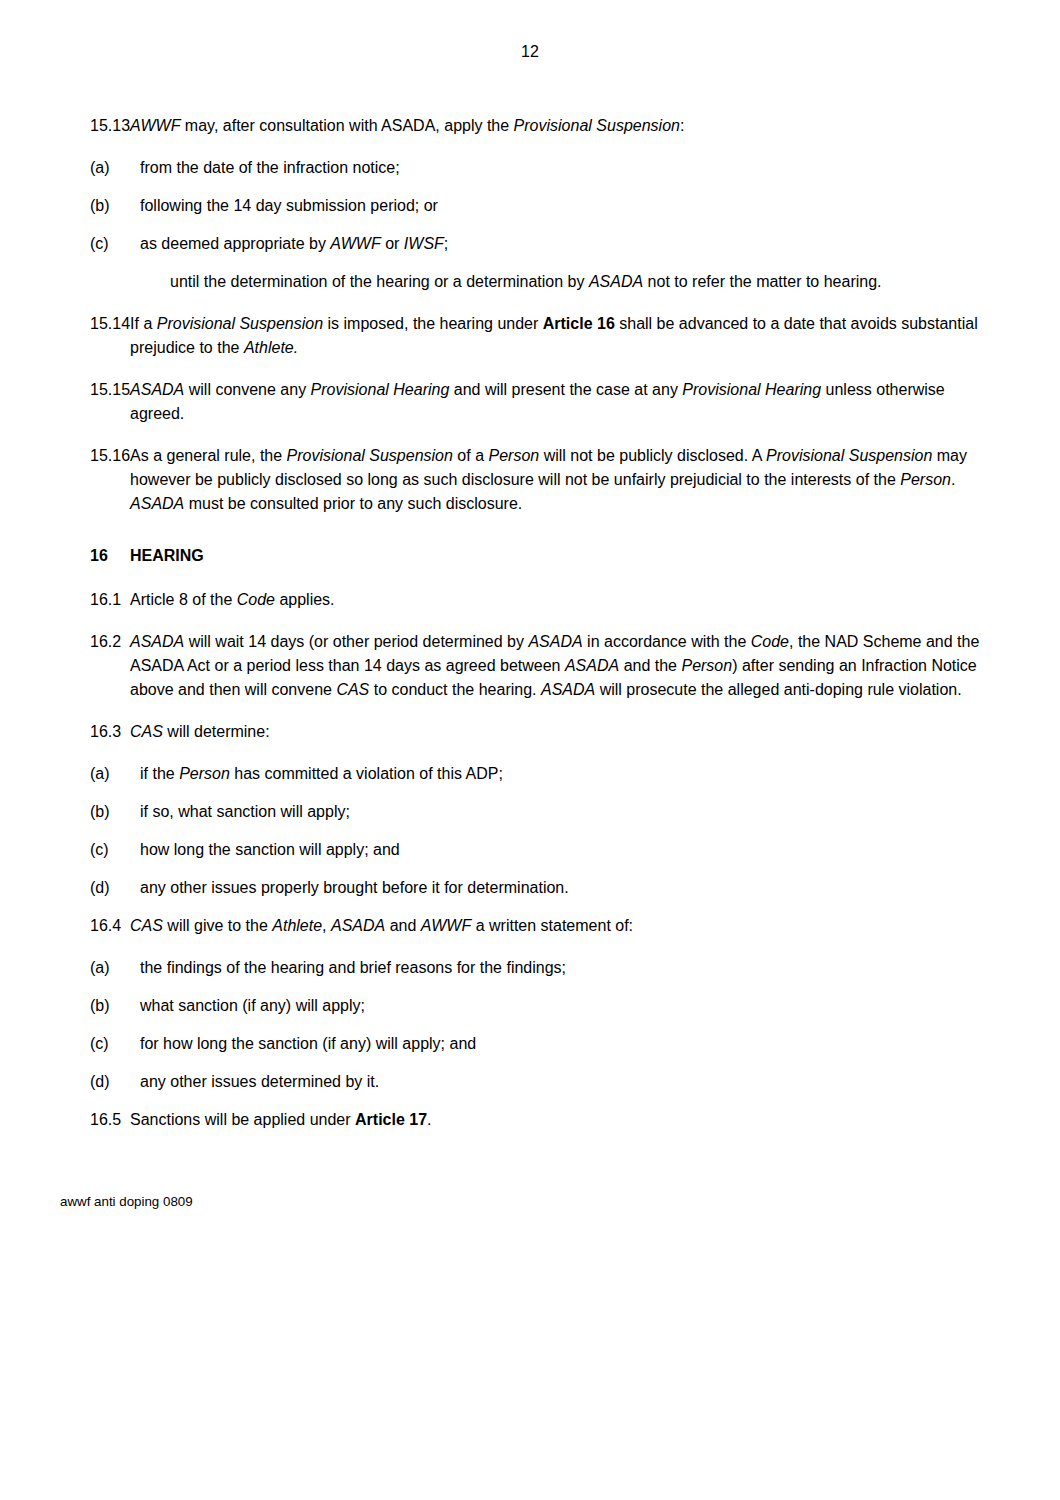12
15.13
AWWF may, after consultation with ASADA, apply the Provisional Suspension:
(a)
from the date of the infraction notice;
(b)
following the 14 day submission period; or
(c)
as deemed appropriate by AWWF or IWSF;
until the determination of the hearing or a determination by ASADA not to refer the matter to hearing.
15.14
If a Provisional Suspension is imposed, the hearing under Article 16 shall be advanced to a date that avoids substantial prejudice to the Athlete.
15.15
ASADA will convene any Provisional Hearing and will present the case at any Provisional Hearing unless otherwise agreed.
15.16
As a general rule, the Provisional Suspension of a Person will not be publicly disclosed. A Provisional Suspension may however be publicly disclosed so long as such disclosure will not be unfairly prejudicial to the interests of the Person. ASADA must be consulted prior to any such disclosure.
16
HEARING
16.1
Article 8 of the Code applies.
16.2
ASADA will wait 14 days (or other period determined by ASADA in accordance with the Code, the NAD Scheme and the ASADA Act or a period less than 14 days as agreed between ASADA and the Person) after sending an Infraction Notice above and then will convene CAS to conduct the hearing. ASADA will prosecute the alleged anti-doping rule violation.
16.3
CAS will determine:
(a)
if the Person has committed a violation of this ADP;
(b)
if so, what sanction will apply;
(c)
how long the sanction will apply; and
(d)
any other issues properly brought before it for determination.
16.4
CAS will give to the Athlete, ASADA and AWWF a written statement of:
(a)
the findings of the hearing and brief reasons for the findings;
(b)
what sanction (if any) will apply;
(c)
for how long the sanction (if any) will apply; and
(d)
any other issues determined by it.
16.5
Sanctions will be applied under Article 17.
awwf anti doping 0809